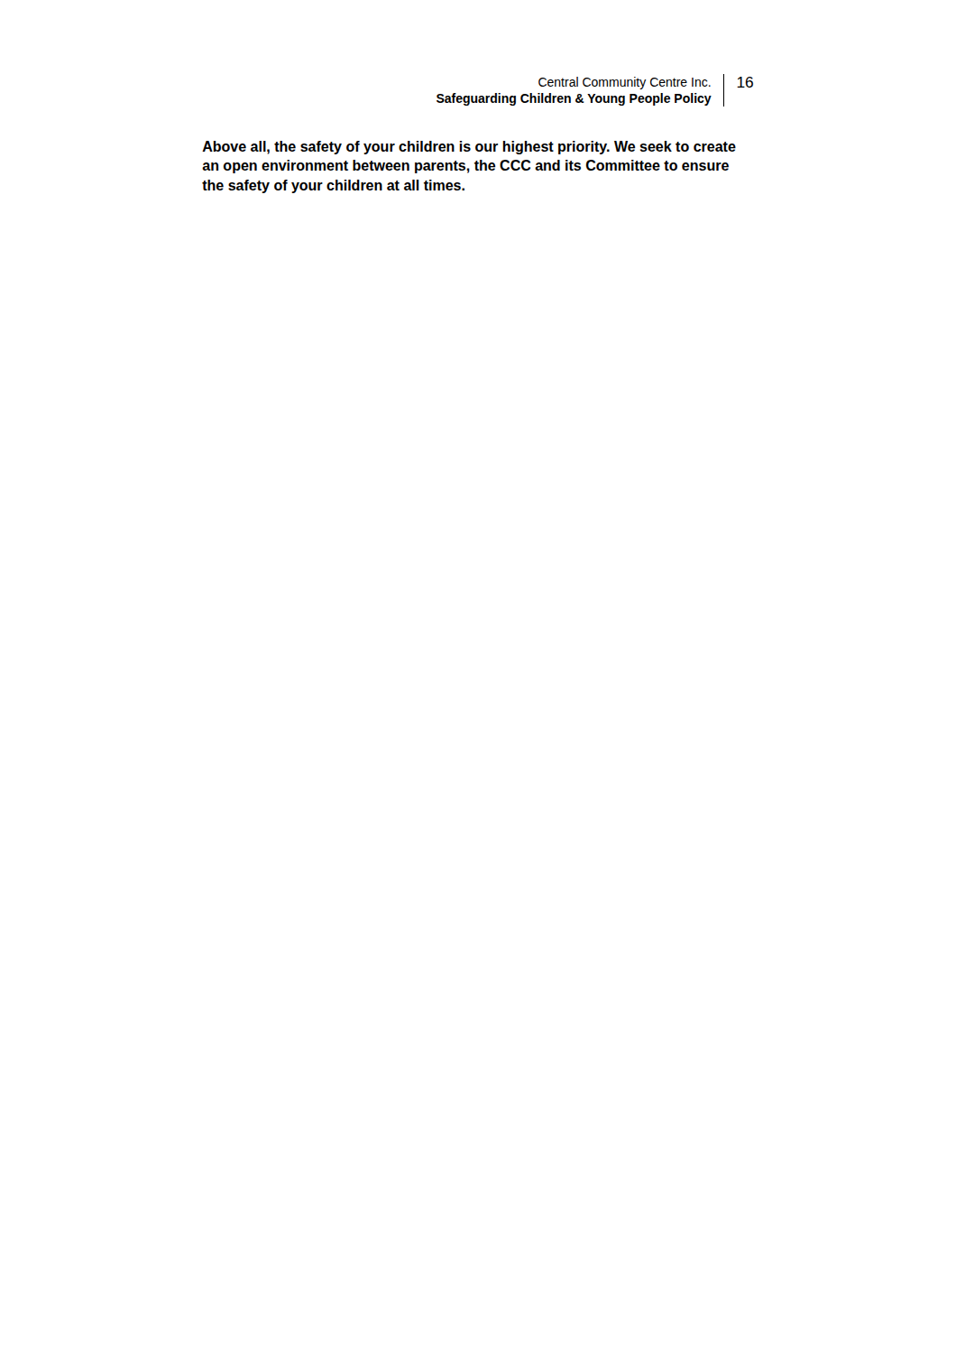Central Community Centre Inc.
Safeguarding Children & Young People Policy
16
Above all, the safety of your children is our highest priority. We seek to create an open environment between parents, the CCC and its Committee to ensure the safety of your children at all times.